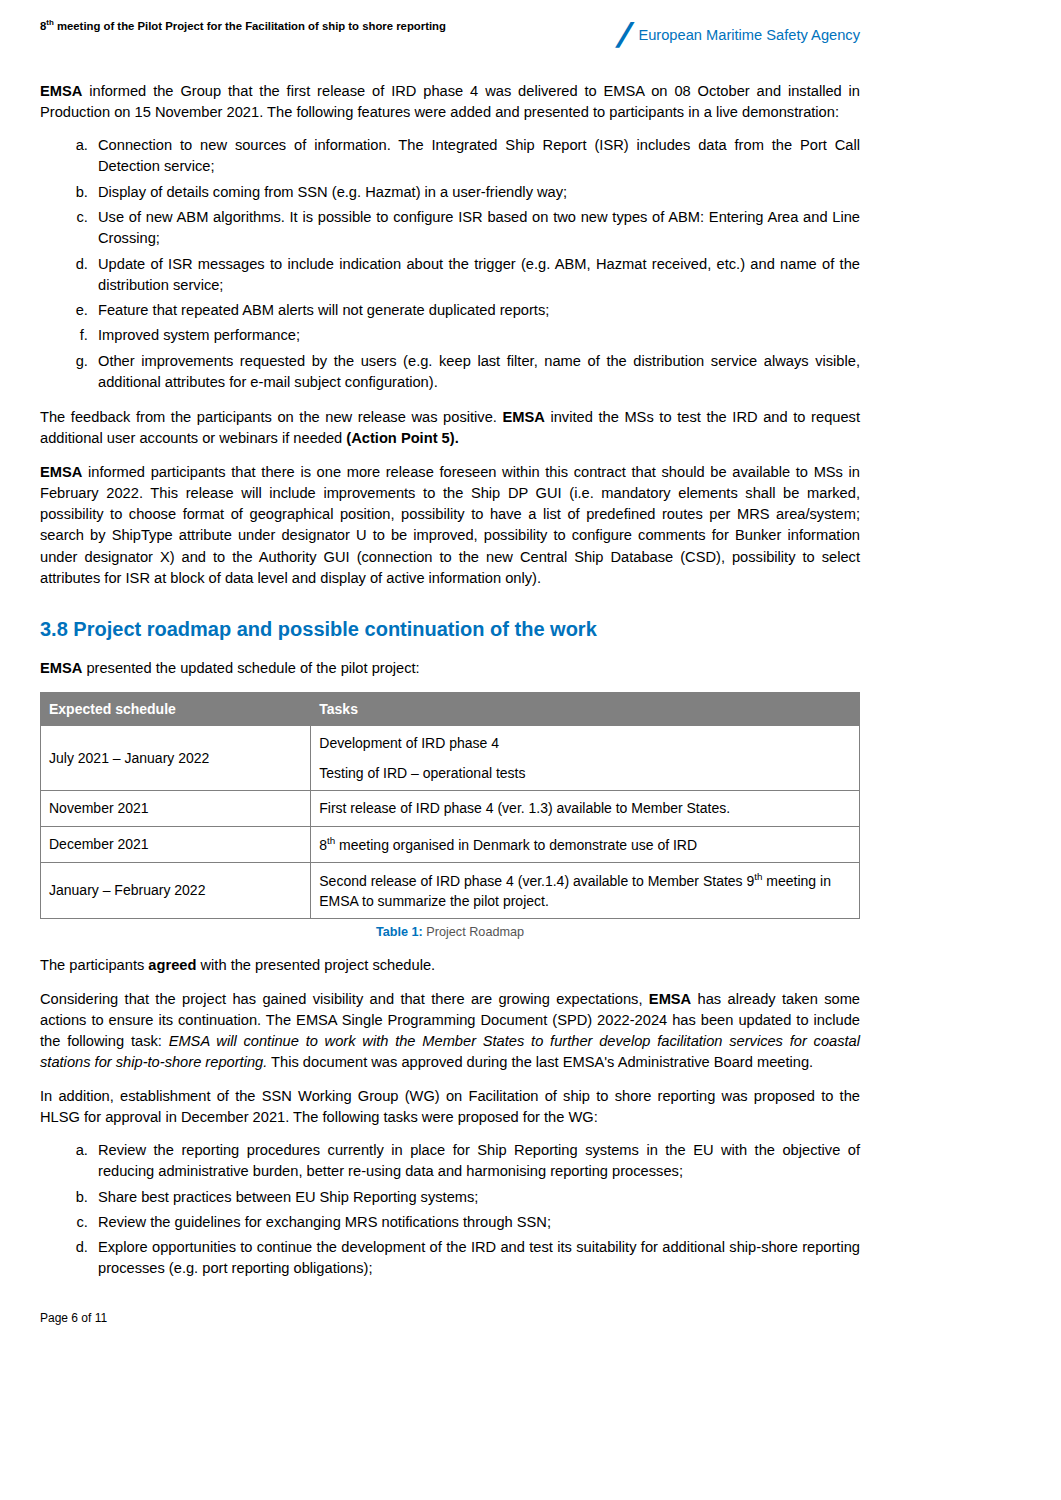8th meeting of the Pilot Project for the Facilitation of ship to shore reporting
/ European Maritime Safety Agency
EMSA informed the Group that the first release of IRD phase 4 was delivered to EMSA on 08 October and installed in Production on 15 November 2021. The following features were added and presented to participants in a live demonstration:
Connection to new sources of information. The Integrated Ship Report (ISR) includes data from the Port Call Detection service;
Display of details coming from SSN (e.g. Hazmat) in a user-friendly way;
Use of new ABM algorithms. It is possible to configure ISR based on two new types of ABM: Entering Area and Line Crossing;
Update of ISR messages to include indication about the trigger (e.g. ABM, Hazmat received, etc.) and name of the distribution service;
Feature that repeated ABM alerts will not generate duplicated reports;
Improved system performance;
Other improvements requested by the users (e.g. keep last filter, name of the distribution service always visible, additional attributes for e-mail subject configuration).
The feedback from the participants on the new release was positive. EMSA invited the MSs to test the IRD and to request additional user accounts or webinars if needed (Action Point 5).
EMSA informed participants that there is one more release foreseen within this contract that should be available to MSs in February 2022. This release will include improvements to the Ship DP GUI (i.e. mandatory elements shall be marked, possibility to choose format of geographical position, possibility to have a list of predefined routes per MRS area/system; search by ShipType attribute under designator U to be improved, possibility to configure comments for Bunker information under designator X) and to the Authority GUI (connection to the new Central Ship Database (CSD), possibility to select attributes for ISR at block of data level and display of active information only).
3.8 Project roadmap and possible continuation of the work
EMSA presented the updated schedule of the pilot project:
| Expected schedule | Tasks |
| --- | --- |
| July 2021 – January 2022 | Development of IRD phase 4 Testing of IRD – operational tests |
| November 2021 | First release of IRD phase 4 (ver. 1.3) available to Member States. |
| December 2021 | 8 th meeting organised in Denmark to demonstrate use of IRD |
| January – February 2022 | Second release of IRD phase 4 (ver.1.4) available to Member States 9 th meeting in EMSA to summarize the pilot project. |
Table 1: Project Roadmap
The participants agreed with the presented project schedule.
Considering that the project has gained visibility and that there are growing expectations, EMSA has already taken some actions to ensure its continuation. The EMSA Single Programming Document (SPD) 2022-2024 has been updated to include the following task: EMSA will continue to work with the Member States to further develop facilitation services for coastal stations for ship-to-shore reporting. This document was approved during the last EMSA's Administrative Board meeting.
In addition, establishment of the SSN Working Group (WG) on Facilitation of ship to shore reporting was proposed to the HLSG for approval in December 2021. The following tasks were proposed for the WG:
Review the reporting procedures currently in place for Ship Reporting systems in the EU with the objective of reducing administrative burden, better re-using data and harmonising reporting processes;
Share best practices between EU Ship Reporting systems;
Review the guidelines for exchanging MRS notifications through SSN;
Explore opportunities to continue the development of the IRD and test its suitability for additional ship-shore reporting processes (e.g. port reporting obligations);
Page 6 of 11